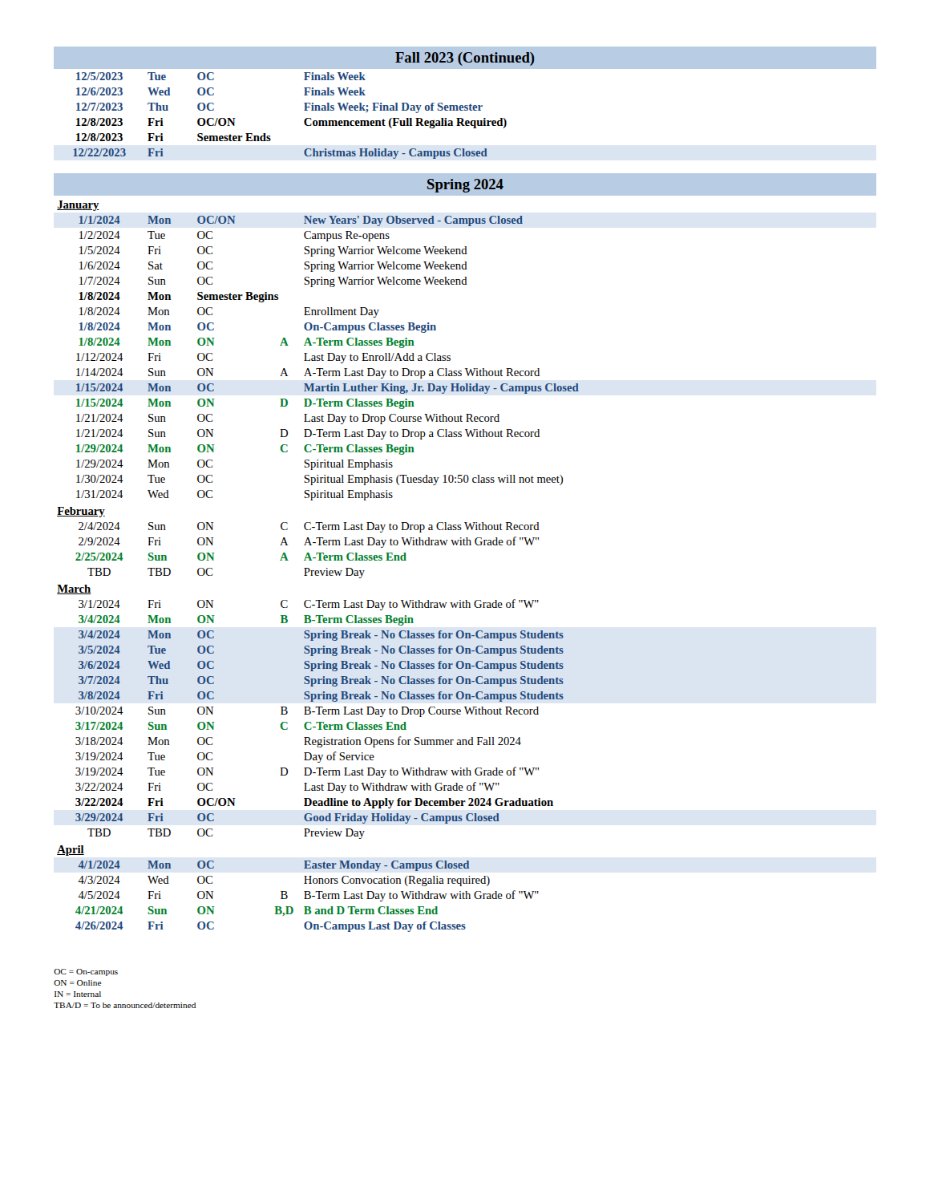| Fall 2023 (Continued) |
| 12/5/2023 | Tue | OC | | Finals Week |
| 12/6/2023 | Wed | OC | | Finals Week |
| 12/7/2023 | Thu | OC | | Finals Week; Final Day of Semester |
| 12/8/2023 | Fri | OC/ON | | Commencement (Full Regalia Required) |
| 12/8/2023 | Fri | Semester Ends | |
| 12/22/2023 | Fri | | | Christmas Holiday - Campus Closed |
| Spring 2024 |
| January |
| 1/1/2024 | Mon | OC/ON | | New Years' Day Observed - Campus Closed |
| 1/2/2024 | Tue | OC | | Campus Re-opens |
| 1/5/2024 | Fri | OC | | Spring Warrior Welcome Weekend |
| 1/6/2024 | Sat | OC | | Spring Warrior Welcome Weekend |
| 1/7/2024 | Sun | OC | | Spring Warrior Welcome Weekend |
| 1/8/2024 | Mon | Semester Begins | |
| 1/8/2024 | Mon | OC | | Enrollment Day |
| 1/8/2024 | Mon | OC | | On-Campus Classes Begin |
| 1/8/2024 | Mon | ON | A | A-Term Classes Begin |
| 1/12/2024 | Fri | OC | | Last Day to Enroll/Add a Class |
| 1/14/2024 | Sun | ON | A | A-Term Last Day to Drop a Class Without Record |
| 1/15/2024 | Mon | OC | | Martin Luther King, Jr. Day Holiday - Campus Closed |
| 1/15/2024 | Mon | ON | D | D-Term Classes Begin |
| 1/21/2024 | Sun | OC | | Last Day to Drop Course Without Record |
| 1/21/2024 | Sun | ON | D | D-Term Last Day to Drop a Class Without Record |
| 1/29/2024 | Mon | ON | C | C-Term Classes Begin |
| 1/29/2024 | Mon | OC | | Spiritual Emphasis |
| 1/30/2024 | Tue | OC | | Spiritual Emphasis (Tuesday 10:50 class will not meet) |
| 1/31/2024 | Wed | OC | | Spiritual Emphasis |
| February |
| 2/4/2024 | Sun | ON | C | C-Term Last Day to Drop a Class Without Record |
| 2/9/2024 | Fri | ON | A | A-Term Last Day to Withdraw with Grade of "W" |
| 2/25/2024 | Sun | ON | A | A-Term Classes End |
| TBD | TBD | OC | | Preview Day |
| March |
| 3/1/2024 | Fri | ON | C | C-Term Last Day to Withdraw with Grade of "W" |
| 3/4/2024 | Mon | ON | B | B-Term Classes Begin |
| 3/4/2024 | Mon | OC | | Spring Break - No Classes for On-Campus Students |
| 3/5/2024 | Tue | OC | | Spring Break - No Classes for On-Campus Students |
| 3/6/2024 | Wed | OC | | Spring Break - No Classes for On-Campus Students |
| 3/7/2024 | Thu | OC | | Spring Break - No Classes for On-Campus Students |
| 3/8/2024 | Fri | OC | | Spring Break - No Classes for On-Campus Students |
| 3/10/2024 | Sun | ON | B | B-Term Last Day to Drop Course Without Record |
| 3/17/2024 | Sun | ON | C | C-Term Classes End |
| 3/18/2024 | Mon | OC | | Registration Opens for Summer and Fall 2024 |
| 3/19/2024 | Tue | OC | | Day of Service |
| 3/19/2024 | Tue | ON | D | D-Term Last Day to Withdraw with Grade of "W" |
| 3/22/2024 | Fri | OC | | Last Day to Withdraw with Grade of "W" |
| 3/22/2024 | Fri | OC/ON | | Deadline to Apply for December 2024 Graduation |
| 3/29/2024 | Fri | OC | | Good Friday Holiday - Campus Closed |
| TBD | TBD | OC | | Preview Day |
| April |
| 4/1/2024 | Mon | OC | | Easter Monday - Campus Closed |
| 4/3/2024 | Wed | OC | | Honors Convocation (Regalia required) |
| 4/5/2024 | Fri | ON | B | B-Term Last Day to Withdraw with Grade of "W" |
| 4/21/2024 | Sun | ON | B,D | B and D Term Classes End |
| 4/26/2024 | Fri | OC | | On-Campus Last Day of Classes |
OC = On-campus
ON = Online
IN = Internal
TBA/D = To be announced/determined